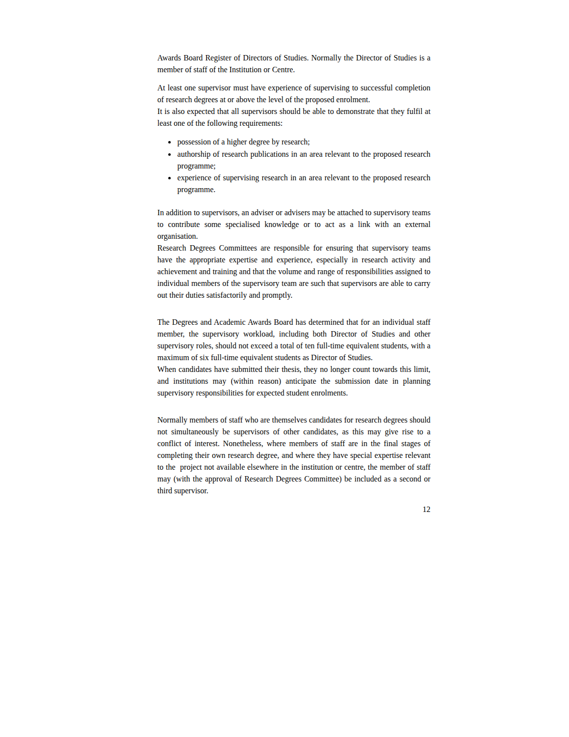Awards Board Register of Directors of Studies. Normally the Director of Studies is a member of staff of the Institution or Centre.
At least one supervisor must have experience of supervising to successful completion of research degrees at or above the level of the proposed enrolment.
It is also expected that all supervisors should be able to demonstrate that they fulfil at least one of the following requirements:
possession of a higher degree by research;
authorship of research publications in an area relevant to the proposed research programme;
experience of supervising research in an area relevant to the proposed research programme.
In addition to supervisors, an adviser or advisers may be attached to supervisory teams to contribute some specialised knowledge or to act as a link with an external organisation.
Research Degrees Committees are responsible for ensuring that supervisory teams have the appropriate expertise and experience, especially in research activity and achievement and training and that the volume and range of responsibilities assigned to individual members of the supervisory team are such that supervisors are able to carry out their duties satisfactorily and promptly.
The Degrees and Academic Awards Board has determined that for an individual staff member, the supervisory workload, including both Director of Studies and other supervisory roles, should not exceed a total of ten full-time equivalent students, with a maximum of six full-time equivalent students as Director of Studies.
When candidates have submitted their thesis, they no longer count towards this limit, and institutions may (within reason) anticipate the submission date in planning supervisory responsibilities for expected student enrolments.
Normally members of staff who are themselves candidates for research degrees should not simultaneously be supervisors of other candidates, as this may give rise to a conflict of interest. Nonetheless, where members of staff are in the final stages of completing their own research degree, and where they have special expertise relevant to the project not available elsewhere in the institution or centre, the member of staff may (with the approval of Research Degrees Committee) be included as a second or third supervisor.
12